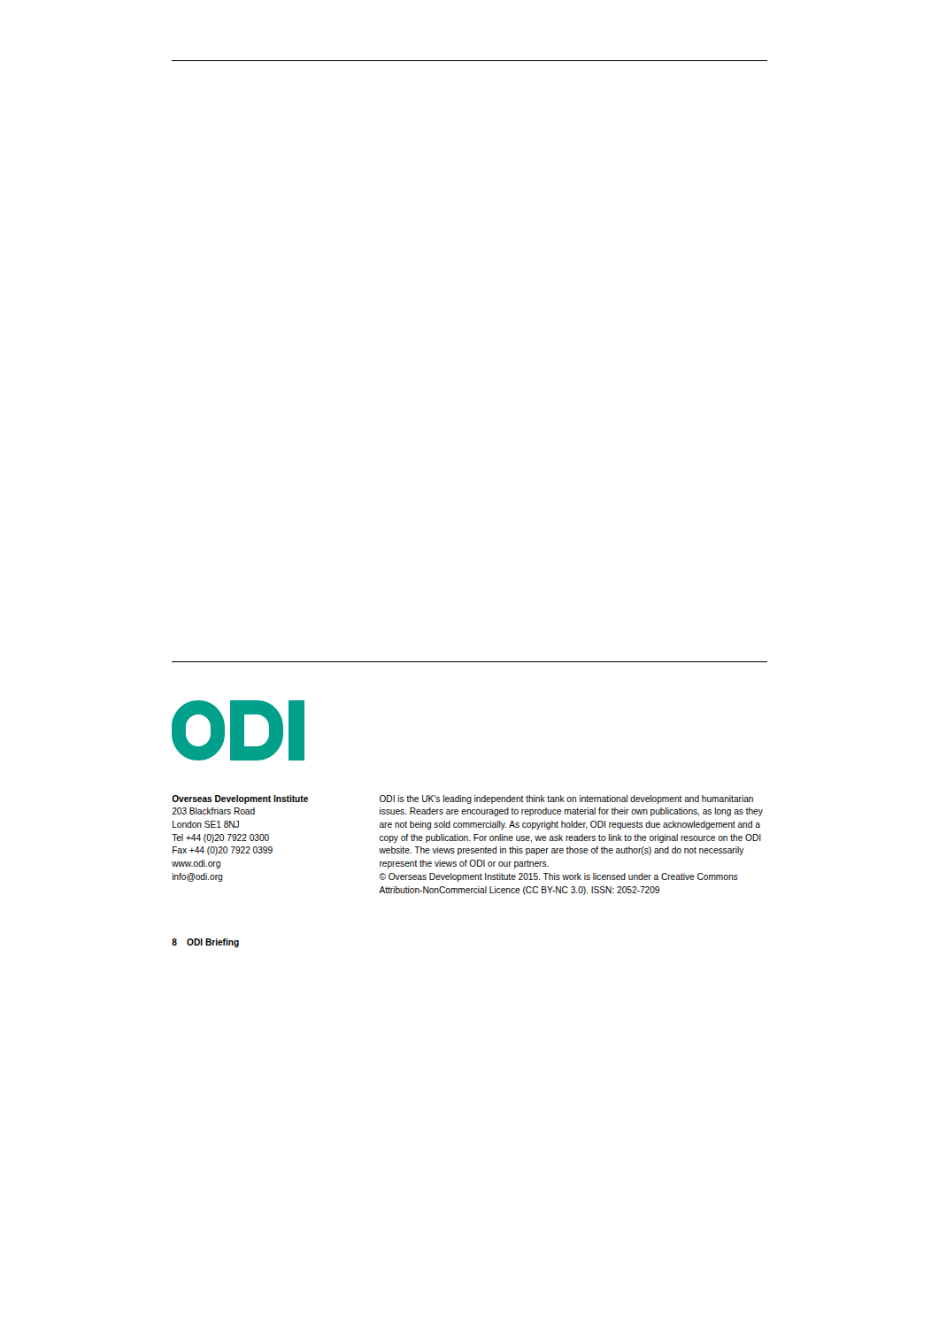Overseas Development Institute
203 Blackfriars Road
London SE1 8NJ
Tel +44 (0)20 7922 0300
Fax +44 (0)20 7922 0399
www.odi.org
info@odi.org
ODI is the UK's leading independent think tank on international development and humanitarian issues. Readers are encouraged to reproduce material for their own publications, as long as they are not being sold commercially. As copyright holder, ODI requests due acknowledgement and a copy of the publication. For online use, we ask readers to link to the original resource on the ODI website. The views presented in this paper are those of the author(s) and do not necessarily represent the views of ODI or our partners.
© Overseas Development Institute 2015. This work is licensed under a Creative Commons Attribution-NonCommercial Licence (CC BY-NC 3.0). ISSN: 2052-7209
8 ODI Briefing